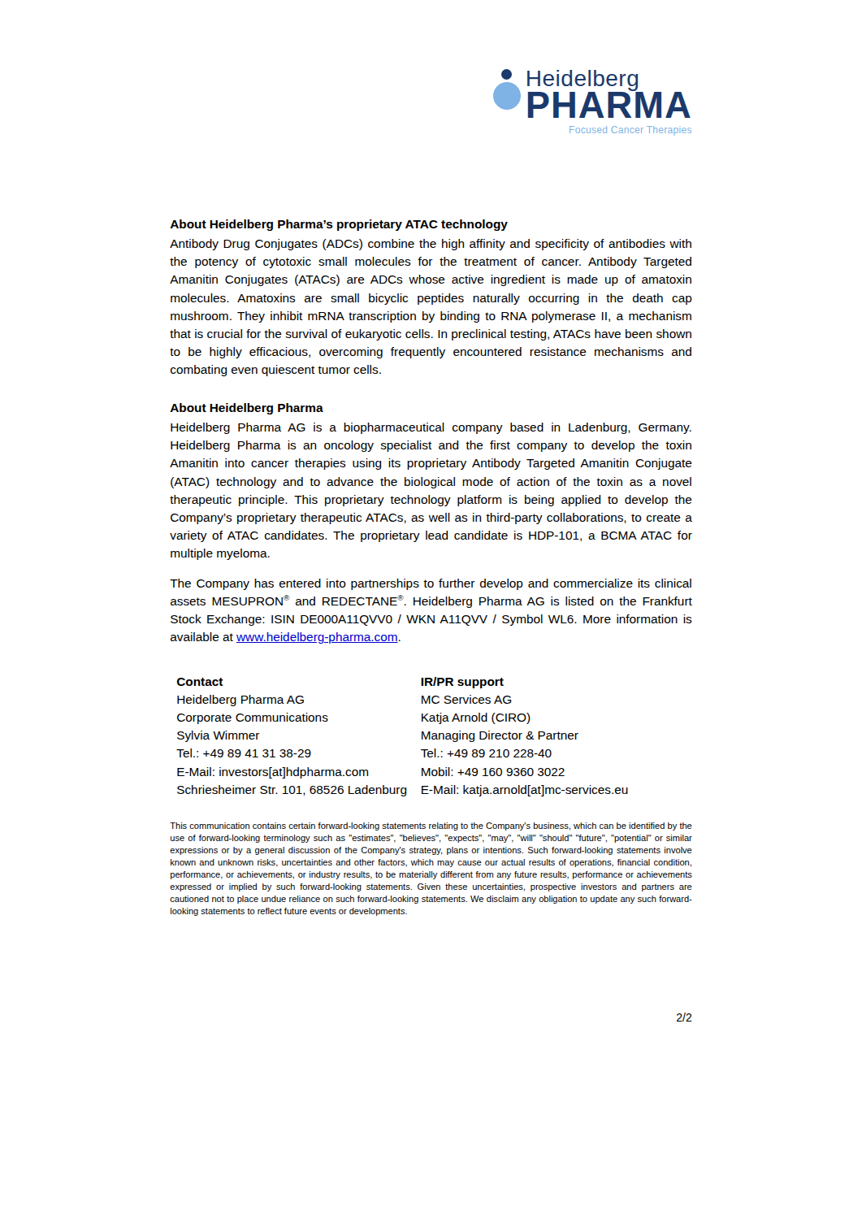Heidelberg
PHARMA
Focused Cancer Therapies
About Heidelberg Pharma’s proprietary ATAC technology
Antibody Drug Conjugates (ADCs) combine the high affinity and specificity of antibodies with the potency of cytotoxic small molecules for the treatment of cancer. Antibody Targeted Amanitin Conjugates (ATACs) are ADCs whose active ingredient is made up of amatoxin molecules. Amatoxins are small bicyclic peptides naturally occurring in the death cap mushroom. They inhibit mRNA transcription by binding to RNA polymerase II, a mechanism that is crucial for the survival of eukaryotic cells. In preclinical testing, ATACs have been shown to be highly efficacious, overcoming frequently encountered resistance mechanisms and combating even quiescent tumor cells.
About Heidelberg Pharma
Heidelberg Pharma AG is a biopharmaceutical company based in Ladenburg, Germany. Heidelberg Pharma is an oncology specialist and the first company to develop the toxin Amanitin into cancer therapies using its proprietary Antibody Targeted Amanitin Conjugate (ATAC) technology and to advance the biological mode of action of the toxin as a novel therapeutic principle. This proprietary technology platform is being applied to develop the Company’s proprietary therapeutic ATACs, as well as in third-party collaborations, to create a variety of ATAC candidates. The proprietary lead candidate is HDP-101, a BCMA ATAC for multiple myeloma.
The Company has entered into partnerships to further develop and commercialize its clinical assets MESUPRON® and REDECTANE®. Heidelberg Pharma AG is listed on the Frankfurt Stock Exchange: ISIN DE000A11QVV0 / WKN A11QVV / Symbol WL6. More information is available at www.heidelberg-pharma.com.
| Contact | IR/PR support |
| Heidelberg Pharma AG | MC Services AG |
| Corporate Communications | Katja Arnold (CIRO) |
| Sylvia Wimmer | Managing Director & Partner |
| Tel.: +49 89 41 31 38-29 | Tel.: +49 89 210 228-40 |
| E-Mail: investors[at]hdpharma.com | Mobil: +49 160 9360 3022 |
| Schriesheimer Str. 101, 68526 Ladenburg | E-Mail: katja.arnold[at]mc-services.eu |
This communication contains certain forward-looking statements relating to the Company's business, which can be identified by the use of forward-looking terminology such as "estimates", "believes", "expects", "may", "will" "should" "future", "potential" or similar expressions or by a general discussion of the Company's strategy, plans or intentions. Such forward-looking statements involve known and unknown risks, uncertainties and other factors, which may cause our actual results of operations, financial condition, performance, or achievements, or industry results, to be materially different from any future results, performance or achievements expressed or implied by such forward-looking statements. Given these uncertainties, prospective investors and partners are cautioned not to place undue reliance on such forward-looking statements. We disclaim any obligation to update any such forward-looking statements to reflect future events or developments.
2/2